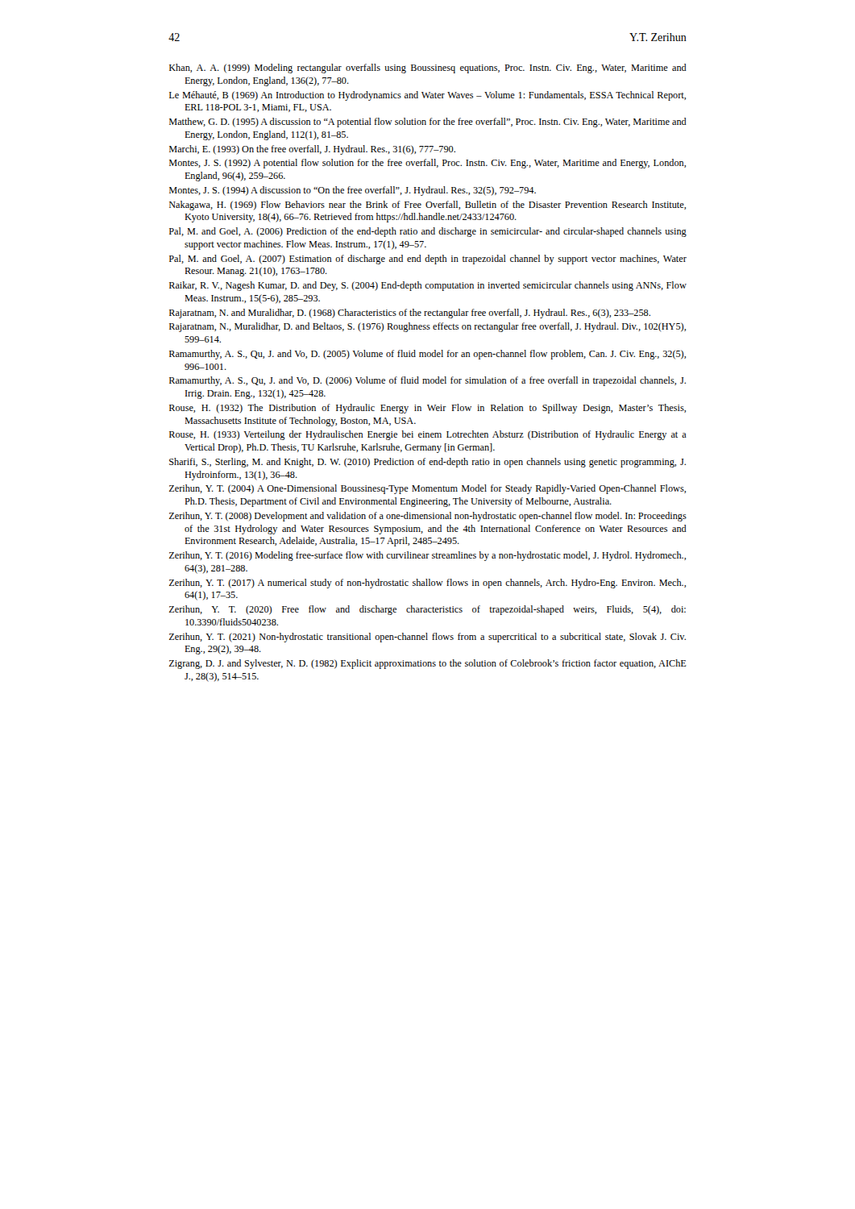42 Y.T. Zerihun
Khan, A. A. (1999) Modeling rectangular overfalls using Boussinesq equations, Proc. Instn. Civ. Eng., Water, Maritime and Energy, London, England, 136(2), 77–80.
Le Méhauté, B (1969) An Introduction to Hydrodynamics and Water Waves – Volume 1: Fundamentals, ESSA Technical Report, ERL 118-POL 3-1, Miami, FL, USA.
Matthew, G. D. (1995) A discussion to “A potential flow solution for the free overfall”, Proc. Instn. Civ. Eng., Water, Maritime and Energy, London, England, 112(1), 81–85.
Marchi, E. (1993) On the free overfall, J. Hydraul. Res., 31(6), 777–790.
Montes, J. S. (1992) A potential flow solution for the free overfall, Proc. Instn. Civ. Eng., Water, Maritime and Energy, London, England, 96(4), 259–266.
Montes, J. S. (1994) A discussion to “On the free overfall”, J. Hydraul. Res., 32(5), 792–794.
Nakagawa, H. (1969) Flow Behaviors near the Brink of Free Overfall, Bulletin of the Disaster Prevention Research Institute, Kyoto University, 18(4), 66–76. Retrieved from https://hdl.handle.net/2433/124760.
Pal, M. and Goel, A. (2006) Prediction of the end-depth ratio and discharge in semicircular- and circular-shaped channels using support vector machines. Flow Meas. Instrum., 17(1), 49–57.
Pal, M. and Goel, A. (2007) Estimation of discharge and end depth in trapezoidal channel by support vector machines, Water Resour. Manag. 21(10), 1763–1780.
Raikar, R. V., Nagesh Kumar, D. and Dey, S. (2004) End-depth computation in inverted semicircular channels using ANNs, Flow Meas. Instrum., 15(5-6), 285–293.
Rajaratnam, N. and Muralidhar, D. (1968) Characteristics of the rectangular free overfall, J. Hydraul. Res., 6(3), 233–258.
Rajaratnam, N., Muralidhar, D. and Beltaos, S. (1976) Roughness effects on rectangular free overfall, J. Hydraul. Div., 102(HY5), 599–614.
Ramamurthy, A. S., Qu, J. and Vo, D. (2005) Volume of fluid model for an open-channel flow problem, Can. J. Civ. Eng., 32(5), 996–1001.
Ramamurthy, A. S., Qu, J. and Vo, D. (2006) Volume of fluid model for simulation of a free overfall in trapezoidal channels, J. Irrig. Drain. Eng., 132(1), 425–428.
Rouse, H. (1932) The Distribution of Hydraulic Energy in Weir Flow in Relation to Spillway Design, Master’s Thesis, Massachusetts Institute of Technology, Boston, MA, USA.
Rouse, H. (1933) Verteilung der Hydraulischen Energie bei einem Lotrechten Absturz (Distribution of Hydraulic Energy at a Vertical Drop), Ph.D. Thesis, TU Karlsruhe, Karlsruhe, Germany [in German].
Sharifi, S., Sterling, M. and Knight, D. W. (2010) Prediction of end-depth ratio in open channels using genetic programming, J. Hydroinform., 13(1), 36–48.
Zerihun, Y. T. (2004) A One-Dimensional Boussinesq-Type Momentum Model for Steady Rapidly-Varied Open-Channel Flows, Ph.D. Thesis, Department of Civil and Environmental Engineering, The University of Melbourne, Australia.
Zerihun, Y. T. (2008) Development and validation of a one-dimensional non-hydrostatic open-channel flow model. In: Proceedings of the 31st Hydrology and Water Resources Symposium, and the 4th International Conference on Water Resources and Environment Research, Adelaide, Australia, 15–17 April, 2485–2495.
Zerihun, Y. T. (2016) Modeling free-surface flow with curvilinear streamlines by a non-hydrostatic model, J. Hydrol. Hydromech., 64(3), 281–288.
Zerihun, Y. T. (2017) A numerical study of non-hydrostatic shallow flows in open channels, Arch. Hydro-Eng. Environ. Mech., 64(1), 17–35.
Zerihun, Y. T. (2020) Free flow and discharge characteristics of trapezoidal-shaped weirs, Fluids, 5(4), doi: 10.3390/fluids5040238.
Zerihun, Y. T. (2021) Non-hydrostatic transitional open-channel flows from a supercritical to a subcritical state, Slovak J. Civ. Eng., 29(2), 39–48.
Zigrang, D. J. and Sylvester, N. D. (1982) Explicit approximations to the solution of Colebrook’s friction factor equation, AIChE J., 28(3), 514–515.